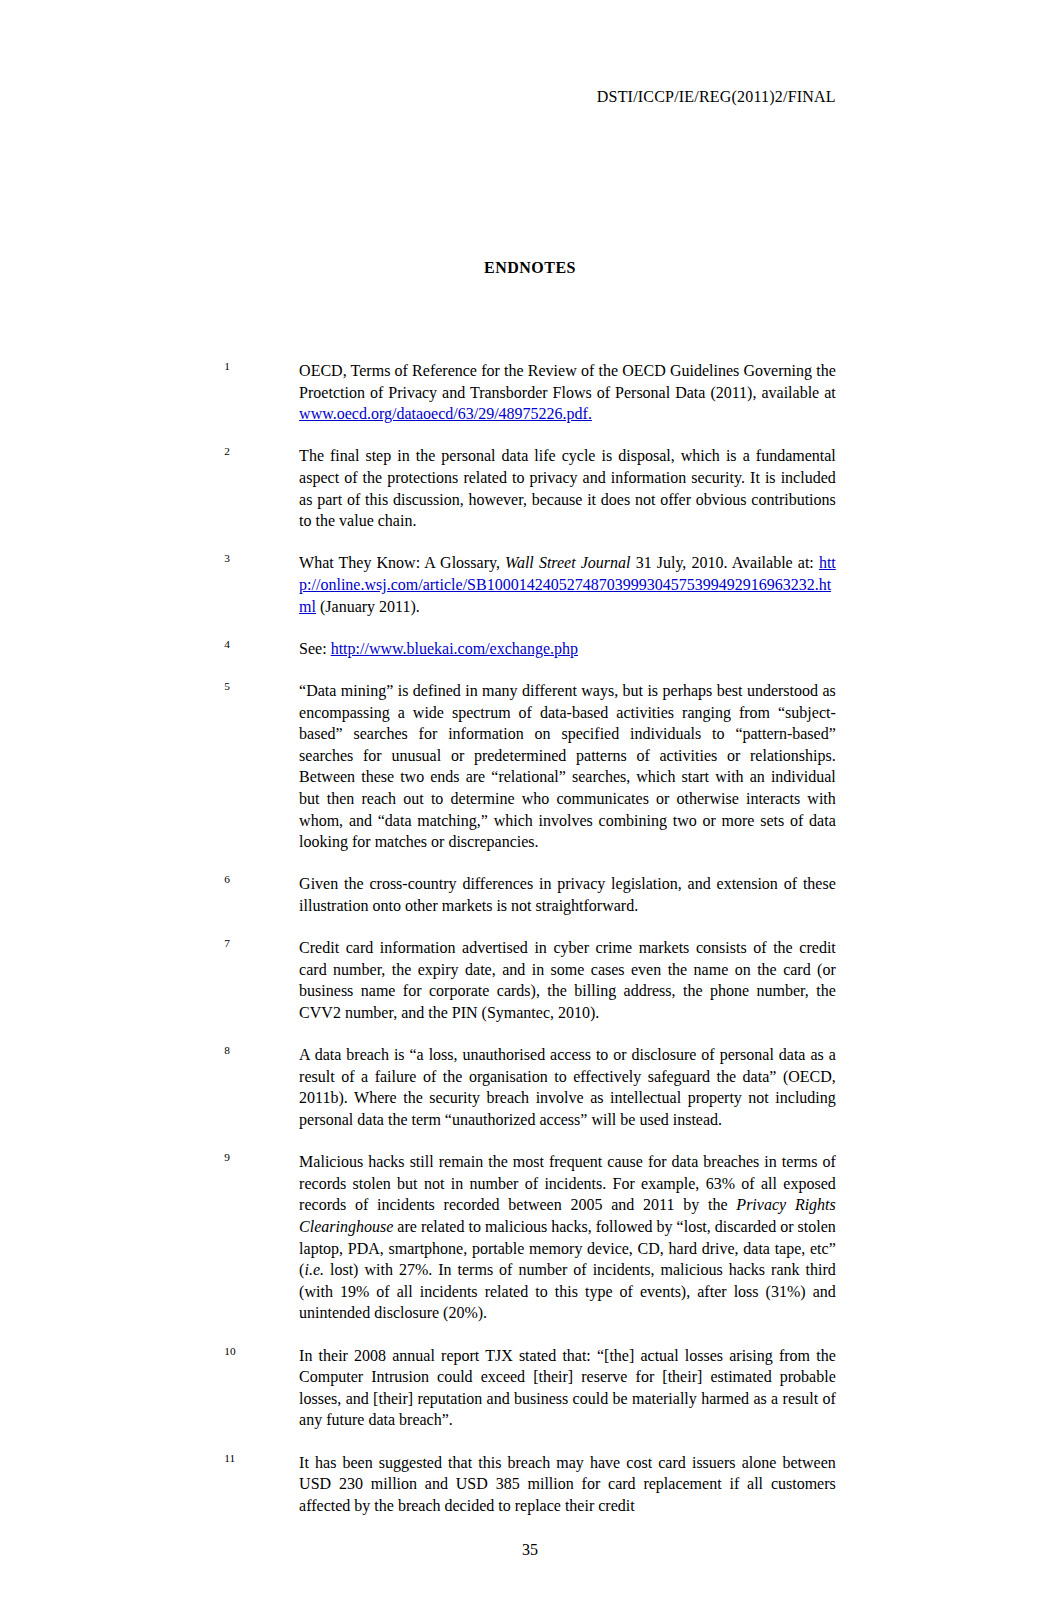DSTI/ICCP/IE/REG(2011)2/FINAL
ENDNOTES
1
OECD, Terms of Reference for the Review of the OECD Guidelines Governing the Proetction of Privacy and Transborder Flows of Personal Data (2011), available at www.oecd.org/dataoecd/63/29/48975226.pdf.
2
The final step in the personal data life cycle is disposal, which is a fundamental aspect of the protections related to privacy and information security. It is included as part of this discussion, however, because it does not offer obvious contributions to the value chain.
3
What They Know: A Glossary, Wall Street Journal 31 July, 2010. Available at: http://online.wsj.com/article/SB10001424052748703999304575399492916963232.html (January 2011).
4
See: http://www.bluekai.com/exchange.php
5
“Data mining” is defined in many different ways, but is perhaps best understood as encompassing a wide spectrum of data-based activities ranging from “subject-based” searches for information on specified individuals to “pattern-based” searches for unusual or predetermined patterns of activities or relationships. Between these two ends are “relational” searches, which start with an individual but then reach out to determine who communicates or otherwise interacts with whom, and “data matching,” which involves combining two or more sets of data looking for matches or discrepancies.
6
Given the cross-country differences in privacy legislation, and extension of these illustration onto other markets is not straightforward.
7
Credit card information advertised in cyber crime markets consists of the credit card number, the expiry date, and in some cases even the name on the card (or business name for corporate cards), the billing address, the phone number, the CVV2 number, and the PIN (Symantec, 2010).
8
A data breach is “a loss, unauthorised access to or disclosure of personal data as a result of a failure of the organisation to effectively safeguard the data” (OECD, 2011b). Where the security breach involve as intellectual property not including personal data the term “unauthorized access” will be used instead.
9
Malicious hacks still remain the most frequent cause for data breaches in terms of records stolen but not in number of incidents. For example, 63% of all exposed records of incidents recorded between 2005 and 2011 by the Privacy Rights Clearinghouse are related to malicious hacks, followed by “lost, discarded or stolen laptop, PDA, smartphone, portable memory device, CD, hard drive, data tape, etc” (i.e. lost) with 27%. In terms of number of incidents, malicious hacks rank third (with 19% of all incidents related to this type of events), after loss (31%) and unintended disclosure (20%).
10
In their 2008 annual report TJX stated that: “[the] actual losses arising from the Computer Intrusion could exceed [their] reserve for [their] estimated probable losses, and [their] reputation and business could be materially harmed as a result of any future data breach”.
11
It has been suggested that this breach may have cost card issuers alone between USD 230 million and USD 385 million for card replacement if all customers affected by the breach decided to replace their credit
35